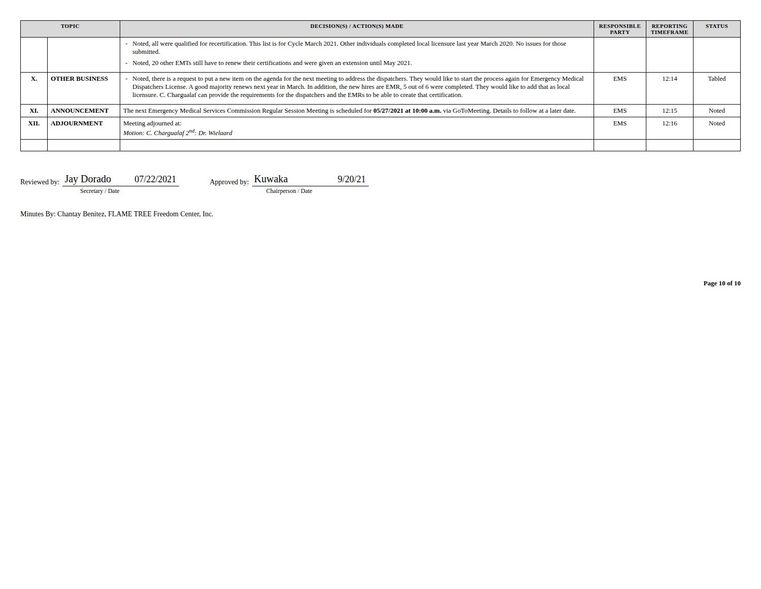| TOPIC | DECISION(S) / ACTION(S) MADE | RESPONSIBLE PARTY | REPORTING TIMEFRAME | STATUS |
| --- | --- | --- | --- | --- |
| | | Noted, all were qualified for recertification. This list is for Cycle March 2021. Other individuals completed local licensure last year March 2020. No issues for those submitted. Noted, 20 other EMTs still have to renew their certifications and were given an extension until May 2021. | | | |
| X. | OTHER BUSINESS | Noted, there is a request to put a new item on the agenda for the next meeting to address the dispatchers. They would like to start the process again for Emergency Medical Dispatchers License. A good majority renews next year in March. In addition, the new hires are EMR, 5 out of 6 were completed. They would like to add that as local licensure. C. Chargualaf can provide the requirements for the dispatchers and the EMRs to be able to create that certification. | EMS | 12:14 | Tabled |
| XI. | ANNOUNCEMENT | The next Emergency Medical Services Commission Regular Session Meeting is scheduled for 05/27/2021 at 10:00 a.m. via GoToMeeting. Details to follow at a later date. | EMS | 12:15 | Noted |
| XII. | ADJOURNMENT | Meeting adjourned at: Motion: C. Chargualaf 2 nd : Dr. Wielaard | EMS | 12:16 | Noted |
Reviewed by:
Jay Dorado 07/22/2021
Secretary / Date
Approved by:
Kuwaka 9/20/21
Chairperson / Date
Minutes By: Chantay Benitez, FLAME TREE Freedom Center, Inc.
Page 10 of 10